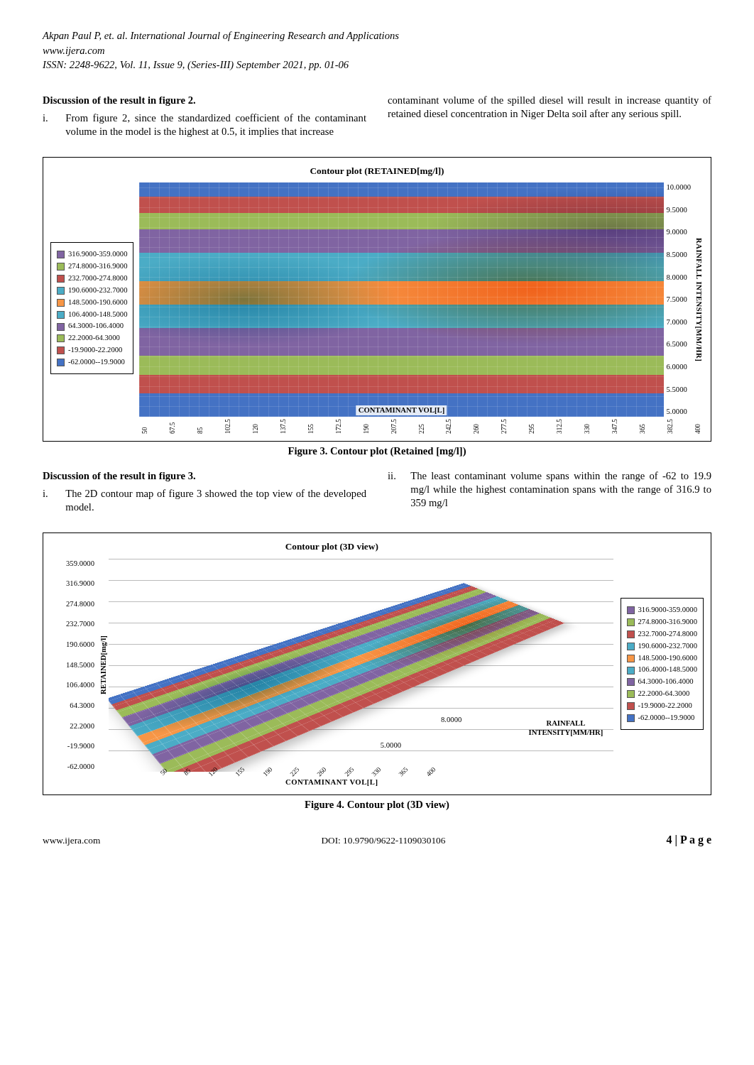Akpan Paul P, et. al. International Journal of Engineering Research and Applications
www.ijera.com
ISSN: 2248-9622, Vol. 11, Issue 9, (Series-III) September 2021, pp. 01-06
Discussion of the result in figure 2.
From figure 2, since the standardized coefficient of the contaminant volume in the model is the highest at 0.5, it implies that increase
contaminant volume of the spilled diesel will result in increase quantity of retained diesel concentration in Niger Delta soil after any serious spill.
Contour plot (RETAINED[mg/l])
316.9000-359.0000
274.8000-316.9000
232.7000-274.8000
190.6000-232.7000
148.5000-190.6000
106.4000-148.5000
64.3000-106.4000
22.2000-64.3000
-19.9000-22.2000
-62.0000--19.9000
CONTAMINANT VOL[L]
10.0000 9.5000 9.0000 8.5000 8.0000 7.5000 7.0000 6.5000 6.0000 5.5000 5.0000
RAINFALL INTENSITY[MM/HR]
5067.585102.5120137.5155172.5190207.5225242.5260277.5295312.5330347.5365382.5400
Figure 3. Contour plot (Retained [mg/l])
Discussion of the result in figure 3.
The 2D contour map of figure 3 showed the top view of the developed model.
The least contaminant volume spans within the range of -62 to 19.9 mg/l while the highest contamination spans with the range of 316.9 to 359 mg/l
Contour plot (3D view)
359.0000 316.9000 274.8000 232.7000 190.6000 148.5000 106.4000 64.3000 22.2000 -19.9000 -62.0000
RETAINED[mg/l]
8.0000
5.0000
RAINFALL
INTENSITY[MM/HR]
5085120155190225260295330365400
CONTAMINANT VOL[L]
316.9000-359.0000
274.8000-316.9000
232.7000-274.8000
190.6000-232.7000
148.5000-190.6000
106.4000-148.5000
64.3000-106.4000
22.2000-64.3000
-19.9000-22.2000
-62.0000--19.9000
Figure 4. Contour plot (3D view)
www.ijera.com DOI: 10.9790/9622-1109030106 4 | P a g e